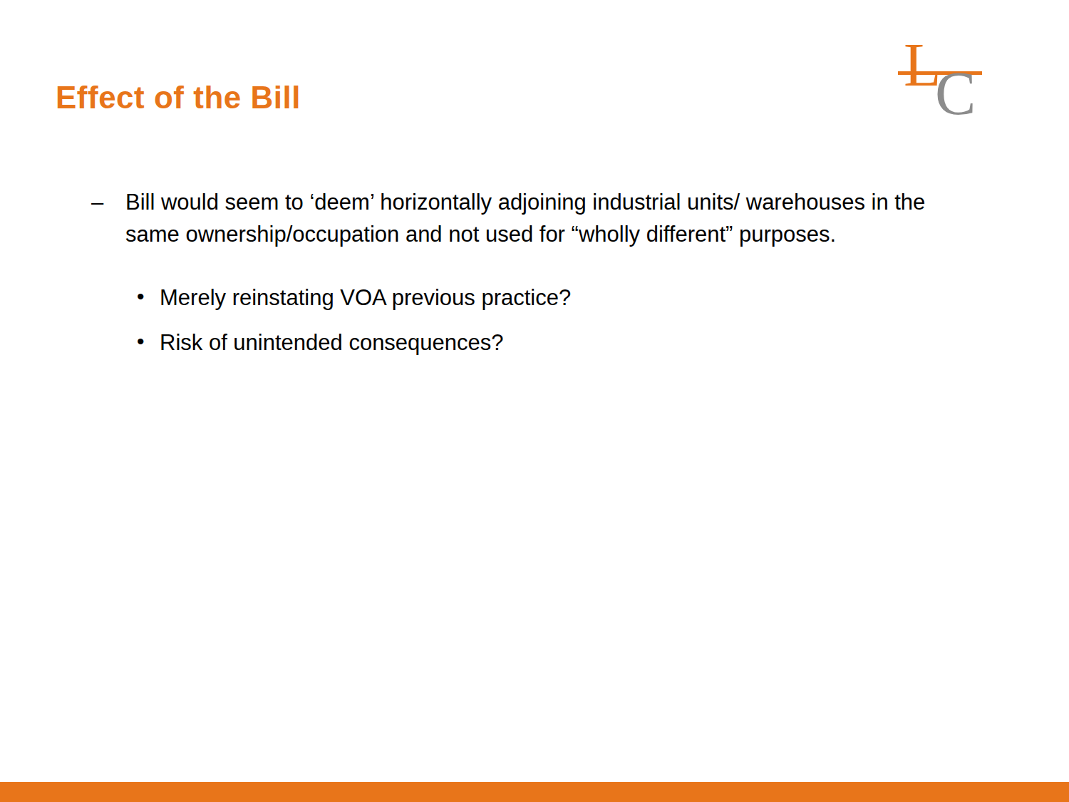Effect of the Bill
L C
Bill would seem to ‘deem’ horizontally adjoining industrial units/ warehouses in the same ownership/occupation and not used for “wholly different” purposes.
Merely reinstating VOA previous practice?
Risk of unintended consequences?